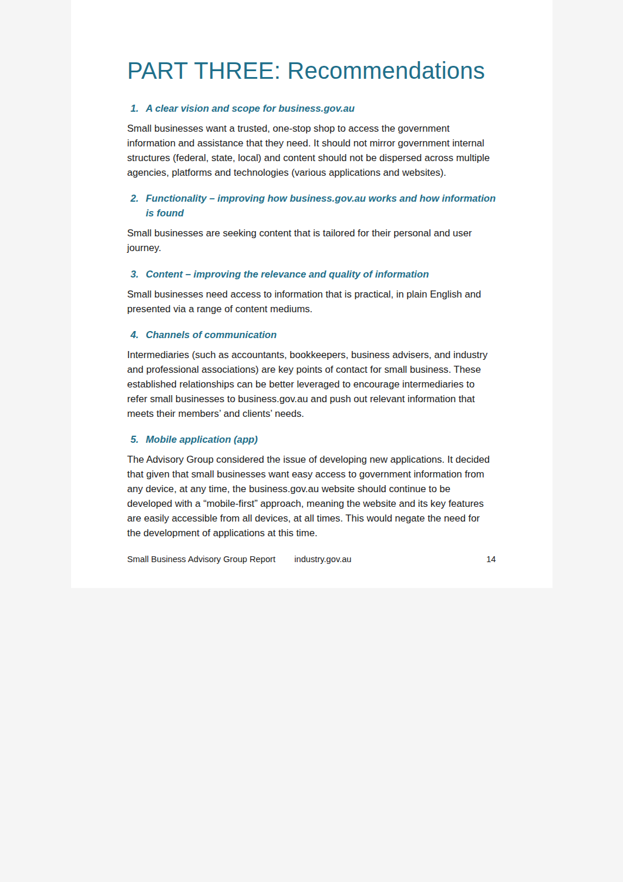PART THREE: Recommendations
A clear vision and scope for business.gov.au
Small businesses want a trusted, one-stop shop to access the government information and assistance that they need. It should not mirror government internal structures (federal, state, local) and content should not be dispersed across multiple agencies, platforms and technologies (various applications and websites).
Functionality – improving how business.gov.au works and how information is found
Small businesses are seeking content that is tailored for their personal and user journey.
Content – improving the relevance and quality of information
Small businesses need access to information that is practical, in plain English and presented via a range of content mediums.
Channels of communication
Intermediaries (such as accountants, bookkeepers, business advisers, and industry and professional associations) are key points of contact for small business. These established relationships can be better leveraged to encourage intermediaries to refer small businesses to business.gov.au and push out relevant information that meets their members’ and clients’ needs.
Mobile application (app)
The Advisory Group considered the issue of developing new applications. It decided that given that small businesses want easy access to government information from any device, at any time, the business.gov.au website should continue to be developed with a “mobile-first” approach, meaning the website and its key features are easily accessible from all devices, at all times. This would negate the need for the development of applications at this time.
Small Business Advisory Group Report industry.gov.au 14